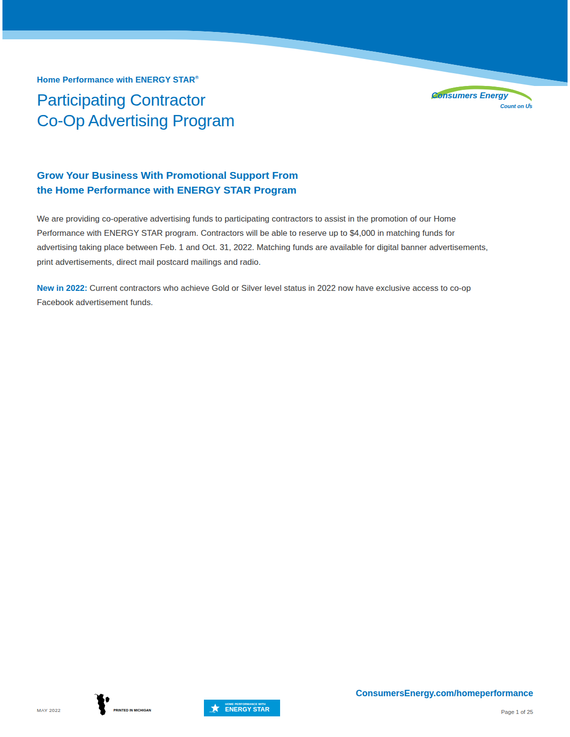Home Performance with ENERGY STAR®
Participating Contractor
Co-Op Advertising Program
Consumers Energy Count on Us ®
Grow Your Business With Promotional Support From
the Home Performance with ENERGY STAR Program
We are providing co-operative advertising funds to participating contractors to assist in the promotion of our Home Performance with ENERGY STAR program. Contractors will be able to reserve up to $4,000 in matching funds for advertising taking place between Feb. 1 and Oct. 31, 2022. Matching funds are available for digital banner advertisements, print advertisements, direct mail postcard mailings and radio.
New in 2022: Current contractors who achieve Gold or Silver level status in 2022 now have exclusive access to co-op Facebook advertisement funds.
MAY 2022
PRINTED IN MICHIGAN
energy
HOME PERFORMANCE WITH ENERGY STAR
ConsumersEnergy.com/homeperformance
Page 1 of 25